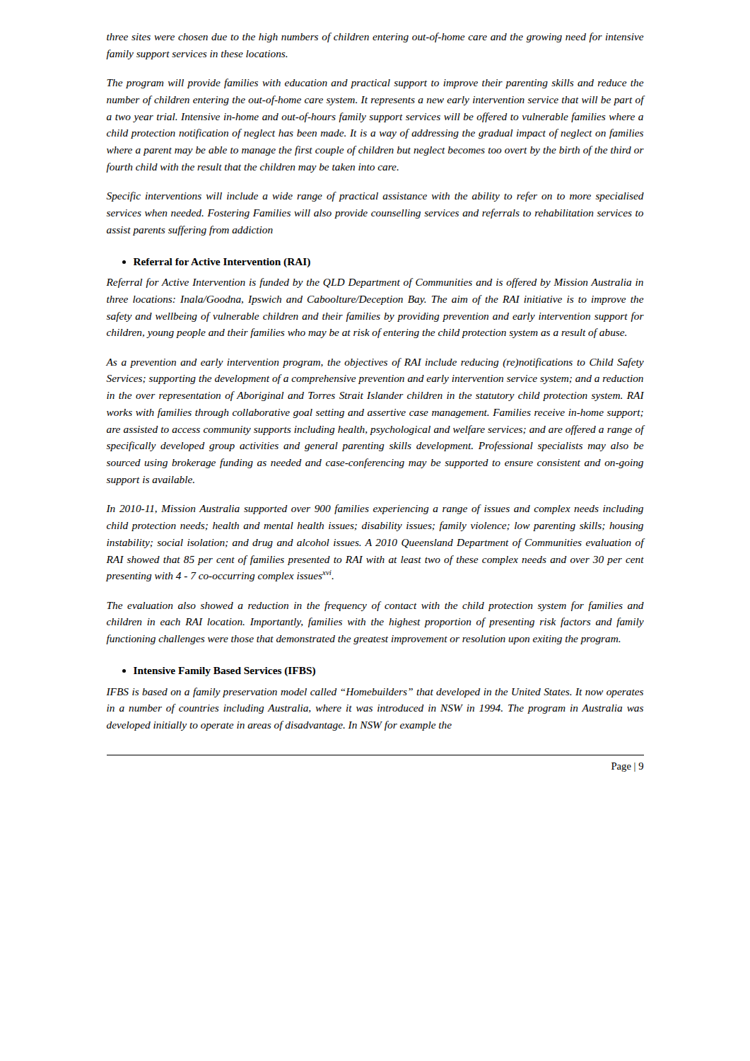three sites were chosen due to the high numbers of children entering out-of-home care and the growing need for intensive family support services in these locations.
The program will provide families with education and practical support to improve their parenting skills and reduce the number of children entering the out-of-home care system. It represents a new early intervention service that will be part of a two year trial. Intensive in-home and out-of-hours family support services will be offered to vulnerable families where a child protection notification of neglect has been made. It is a way of addressing the gradual impact of neglect on families where a parent may be able to manage the first couple of children but neglect becomes too overt by the birth of the third or fourth child with the result that the children may be taken into care.
Specific interventions will include a wide range of practical assistance with the ability to refer on to more specialised services when needed. Fostering Families will also provide counselling services and referrals to rehabilitation services to assist parents suffering from addiction
Referral for Active Intervention (RAI)
Referral for Active Intervention is funded by the QLD Department of Communities and is offered by Mission Australia in three locations: Inala/Goodna, Ipswich and Caboolture/Deception Bay. The aim of the RAI initiative is to improve the safety and wellbeing of vulnerable children and their families by providing prevention and early intervention support for children, young people and their families who may be at risk of entering the child protection system as a result of abuse.
As a prevention and early intervention program, the objectives of RAI include reducing (re)notifications to Child Safety Services; supporting the development of a comprehensive prevention and early intervention service system; and a reduction in the over representation of Aboriginal and Torres Strait Islander children in the statutory child protection system. RAI works with families through collaborative goal setting and assertive case management. Families receive in-home support; are assisted to access community supports including health, psychological and welfare services; and are offered a range of specifically developed group activities and general parenting skills development. Professional specialists may also be sourced using brokerage funding as needed and case-conferencing may be supported to ensure consistent and on-going support is available.
In 2010-11, Mission Australia supported over 900 families experiencing a range of issues and complex needs including child protection needs; health and mental health issues; disability issues; family violence; low parenting skills; housing instability; social isolation; and drug and alcohol issues. A 2010 Queensland Department of Communities evaluation of RAI showed that 85 per cent of families presented to RAI with at least two of these complex needs and over 30 per cent presenting with 4 - 7 co-occurring complex issuesxvi.
The evaluation also showed a reduction in the frequency of contact with the child protection system for families and children in each RAI location. Importantly, families with the highest proportion of presenting risk factors and family functioning challenges were those that demonstrated the greatest improvement or resolution upon exiting the program.
Intensive Family Based Services (IFBS)
IFBS is based on a family preservation model called “Homebuilders” that developed in the United States. It now operates in a number of countries including Australia, where it was introduced in NSW in 1994. The program in Australia was developed initially to operate in areas of disadvantage. In NSW for example the
Page | 9